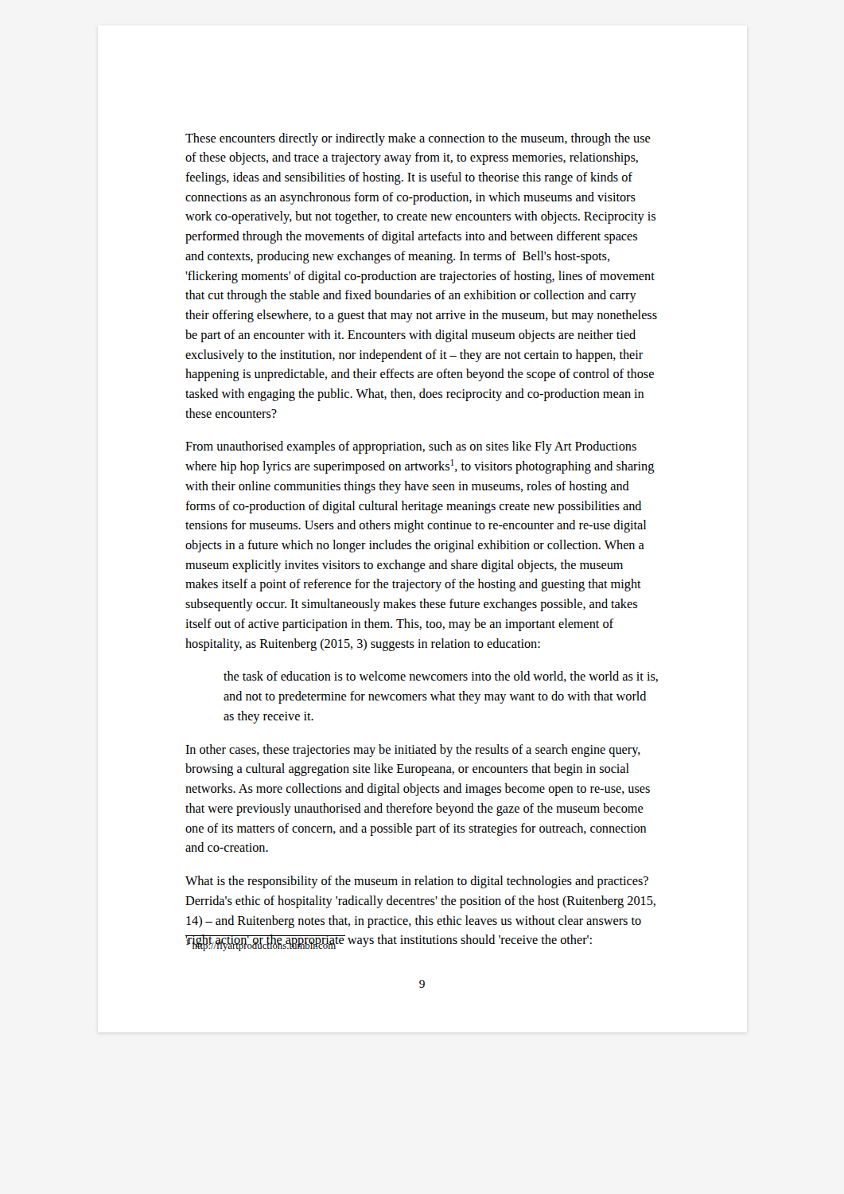These encounters directly or indirectly make a connection to the museum, through the use of these objects, and trace a trajectory away from it, to express memories, relationships, feelings, ideas and sensibilities of hosting. It is useful to theorise this range of kinds of connections as an asynchronous form of co-production, in which museums and visitors work co-operatively, but not together, to create new encounters with objects. Reciprocity is performed through the movements of digital artefacts into and between different spaces and contexts, producing new exchanges of meaning. In terms of Bell's host-spots, 'flickering moments' of digital co-production are trajectories of hosting, lines of movement that cut through the stable and fixed boundaries of an exhibition or collection and carry their offering elsewhere, to a guest that may not arrive in the museum, but may nonetheless be part of an encounter with it. Encounters with digital museum objects are neither tied exclusively to the institution, nor independent of it – they are not certain to happen, their happening is unpredictable, and their effects are often beyond the scope of control of those tasked with engaging the public. What, then, does reciprocity and co-production mean in these encounters?
From unauthorised examples of appropriation, such as on sites like Fly Art Productions where hip hop lyrics are superimposed on artworks1, to visitors photographing and sharing with their online communities things they have seen in museums, roles of hosting and forms of co-production of digital cultural heritage meanings create new possibilities and tensions for museums. Users and others might continue to re-encounter and re-use digital objects in a future which no longer includes the original exhibition or collection. When a museum explicitly invites visitors to exchange and share digital objects, the museum makes itself a point of reference for the trajectory of the hosting and guesting that might subsequently occur. It simultaneously makes these future exchanges possible, and takes itself out of active participation in them. This, too, may be an important element of hospitality, as Ruitenberg (2015, 3) suggests in relation to education:
the task of education is to welcome newcomers into the old world, the world as it is, and not to predetermine for newcomers what they may want to do with that world as they receive it.
In other cases, these trajectories may be initiated by the results of a search engine query, browsing a cultural aggregation site like Europeana, or encounters that begin in social networks. As more collections and digital objects and images become open to re-use, uses that were previously unauthorised and therefore beyond the gaze of the museum become one of its matters of concern, and a possible part of its strategies for outreach, connection and co-creation.
What is the responsibility of the museum in relation to digital technologies and practices? Derrida's ethic of hospitality 'radically decentres' the position of the host (Ruitenberg 2015, 14) – and Ruitenberg notes that, in practice, this ethic leaves us without clear answers to 'right action' or the appropriate ways that institutions should 'receive the other':
1 http://flyartproductions.tumblr.com
9